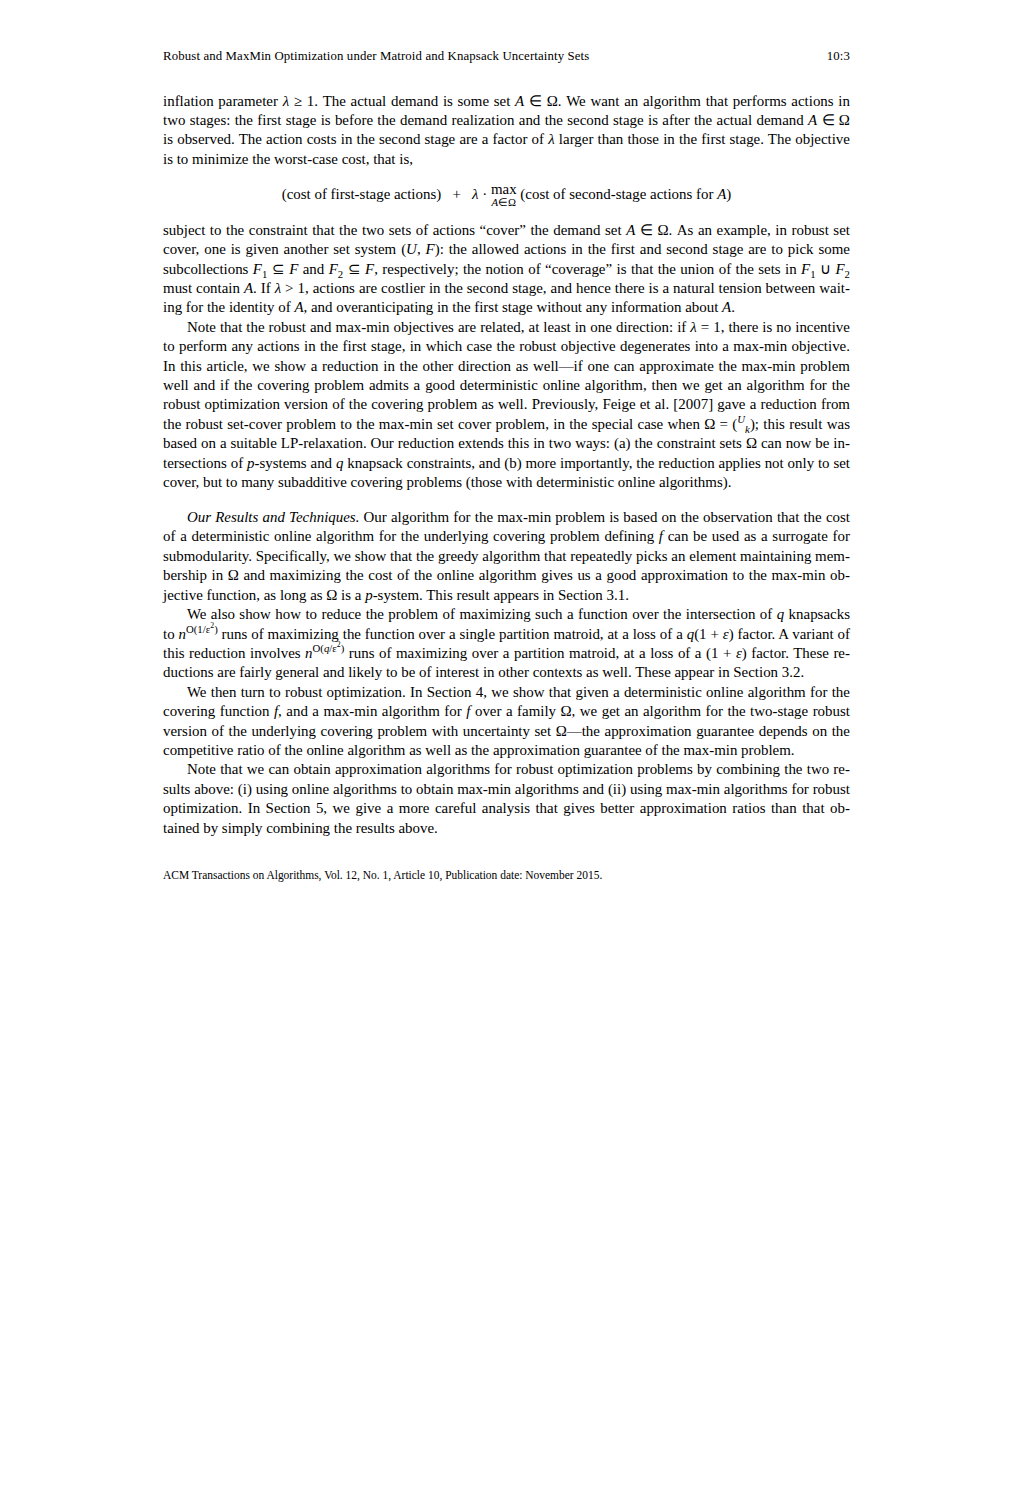Robust and MaxMin Optimization under Matroid and Knapsack Uncertainty Sets 10:3
inflation parameter λ ≥ 1. The actual demand is some set A ∈ Ω. We want an algorithm that performs actions in two stages: the first stage is before the demand realization and the second stage is after the actual demand A ∈ Ω is observed. The action costs in the second stage are a factor of λ larger than those in the first stage. The objective is to minimize the worst-case cost, that is,
(cost of first-stage actions) + λ · max A∈Ω (cost of second-stage actions for A)
subject to the constraint that the two sets of actions “cover” the demand set A ∈ Ω. As an example, in robust set cover, one is given another set system (U, F): the allowed actions in the first and second stage are to pick some subcollections F1 ⊆ F and F2 ⊆ F, respectively; the notion of “coverage” is that the union of the sets in F1 ∪ F2 must contain A. If λ > 1, actions are costlier in the second stage, and hence there is a natural tension between waiting for the identity of A, and overanticipating in the first stage without any information about A.
Note that the robust and max-min objectives are related, at least in one direction: if λ = 1, there is no incentive to perform any actions in the first stage, in which case the robust objective degenerates into a max-min objective. In this article, we show a reduction in the other direction as well—if one can approximate the max-min problem well and if the covering problem admits a good deterministic online algorithm, then we get an algorithm for the robust optimization version of the covering problem as well. Previously, Feige et al. [2007] gave a reduction from the robust set-cover problem to the max-min set cover problem, in the special case when Ω = (Uk); this result was based on a suitable LP-relaxation. Our reduction extends this in two ways: (a) the constraint sets Ω can now be intersections of p-systems and q knapsack constraints, and (b) more importantly, the reduction applies not only to set cover, but to many subadditive covering problems (those with deterministic online algorithms).
Our Results and Techniques. Our algorithm for the max-min problem is based on the observation that the cost of a deterministic online algorithm for the underlying covering problem defining f can be used as a surrogate for submodularity. Specifically, we show that the greedy algorithm that repeatedly picks an element maintaining membership in Ω and maximizing the cost of the online algorithm gives us a good approximation to the max-min objective function, as long as Ω is a p-system. This result appears in Section 3.1.
We also show how to reduce the problem of maximizing such a function over the intersection of q knapsacks to nO(1/ε2) runs of maximizing the function over a single partition matroid, at a loss of a q(1 + ε) factor. A variant of this reduction involves nO(q/ε2) runs of maximizing over a partition matroid, at a loss of a (1 + ε) factor. These reductions are fairly general and likely to be of interest in other contexts as well. These appear in Section 3.2.
We then turn to robust optimization. In Section 4, we show that given a deterministic online algorithm for the covering function f, and a max-min algorithm for f over a family Ω, we get an algorithm for the two-stage robust version of the underlying covering problem with uncertainty set Ω—the approximation guarantee depends on the competitive ratio of the online algorithm as well as the approximation guarantee of the max-min problem.
Note that we can obtain approximation algorithms for robust optimization problems by combining the two results above: (i) using online algorithms to obtain max-min algorithms and (ii) using max-min algorithms for robust optimization. In Section 5, we give a more careful analysis that gives better approximation ratios than that obtained by simply combining the results above.
ACM Transactions on Algorithms, Vol. 12, No. 1, Article 10, Publication date: November 2015.